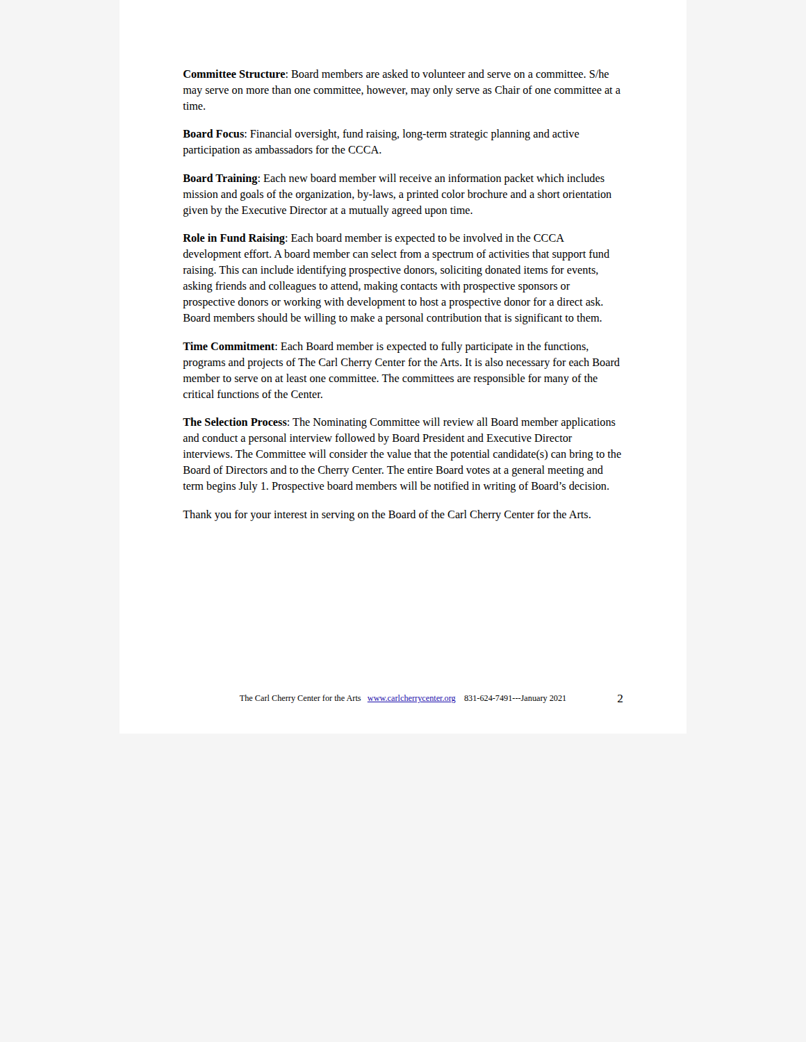Committee Structure: Board members are asked to volunteer and serve on a committee. S/he may serve on more than one committee, however, may only serve as Chair of one committee at a time.
Board Focus: Financial oversight, fund raising, long-term strategic planning and active participation as ambassadors for the CCCA.
Board Training: Each new board member will receive an information packet which includes mission and goals of the organization, by-laws, a printed color brochure and a short orientation given by the Executive Director at a mutually agreed upon time.
Role in Fund Raising: Each board member is expected to be involved in the CCCA development effort. A board member can select from a spectrum of activities that support fund raising. This can include identifying prospective donors, soliciting donated items for events, asking friends and colleagues to attend, making contacts with prospective sponsors or prospective donors or working with development to host a prospective donor for a direct ask. Board members should be willing to make a personal contribution that is significant to them.
Time Commitment: Each Board member is expected to fully participate in the functions, programs and projects of The Carl Cherry Center for the Arts. It is also necessary for each Board member to serve on at least one committee. The committees are responsible for many of the critical functions of the Center.
The Selection Process: The Nominating Committee will review all Board member applications and conduct a personal interview followed by Board President and Executive Director interviews. The Committee will consider the value that the potential candidate(s) can bring to the Board of Directors and to the Cherry Center. The entire Board votes at a general meeting and term begins July 1. Prospective board members will be notified in writing of Board’s decision.
Thank you for your interest in serving on the Board of the Carl Cherry Center for the Arts.
The Carl Cherry Center for the Arts www.carlcherrycenter.org 831-624-7491---January 2021
2